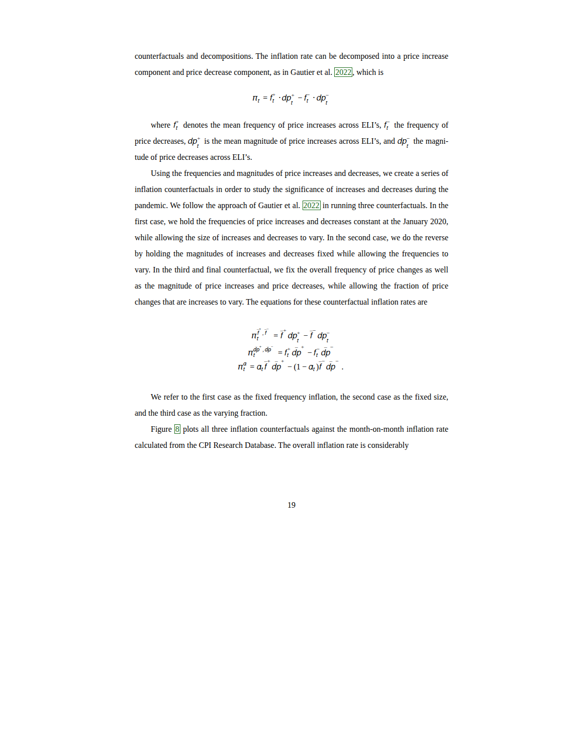counterfactuals and decompositions. The inflation rate can be decomposed into a price increase component and price decrease component, as in Gautier et al. 2022, which is
πt = ft+ ⋅ dpt+ − ft− ⋅ dpt−
where ft+ denotes the mean frequency of price increases across ELI’s, ft− the frequency of price decreases, dpt+ is the mean magnitude of price increases across ELI’s, and dpt− the magnitude of price decreases across ELI’s.
Using the frequencies and magnitudes of price increases and decreases, we create a series of inflation counterfactuals in order to study the significance of increases and decreases during the pandemic. We follow the approach of Gautier et al. 2022 in running three counterfactuals. In the first case, we hold the frequencies of price increases and decreases constant at the January 2020, while allowing the size of increases and decreases to vary. In the second case, we do the reverse by holding the magnitudes of increases and decreases fixed while allowing the frequencies to vary. In the third and final counterfactual, we fix the overall frequency of price changes as well as the magnitude of price increases and price decreases, while allowing the fraction of price changes that are increases to vary. The equations for these counterfactual inflation rates are
πtf¯+,f¯− = f¯+ dpt+ − f¯− dpt−
πtdp¯+,dp¯− = ft+ dp¯+ − ft− dp¯−
πtα = αt f¯+ dp¯+ − (1−αt) f¯− dp¯− .
We refer to the first case as the fixed frequency inflation, the second case as the fixed size, and the third case as the varying fraction.
Figure 8 plots all three inflation counterfactuals against the month-on-month inflation rate calculated from the CPI Research Database. The overall inflation rate is considerably
19